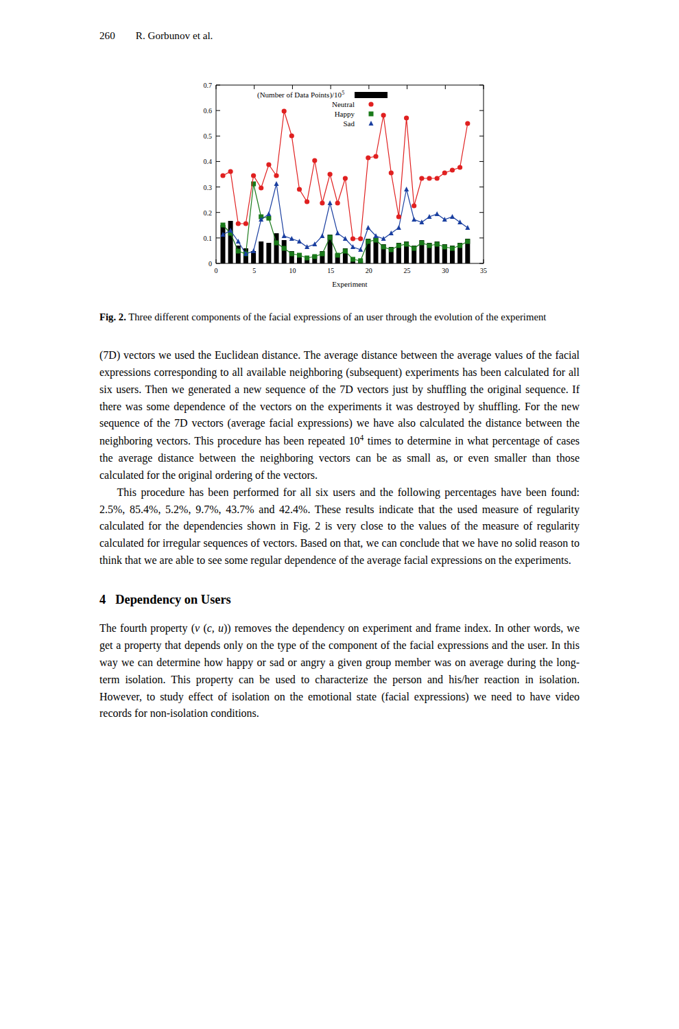260 R. Gorbunov et al.
0 0.1 0.2 0.3 0.4 0.5 0.6 0.7 0 5 10 15 20 25 30 35 Experiment (Number of Data Points)/105 Neutral Happy Sad
Fig. 2. Three different components of the facial expressions of an user through the evolution of the experiment
(7D) vectors we used the Euclidean distance. The average distance between the average values of the facial expressions corresponding to all available neighboring (subsequent) experiments has been calculated for all six users. Then we generated a new sequence of the 7D vectors just by shuffling the original sequence. If there was some dependence of the vectors on the experiments it was destroyed by shuffling. For the new sequence of the 7D vectors (average facial expressions) we have also calculated the distance between the neighboring vectors. This procedure has been repeated 104 times to determine in what percentage of cases the average distance between the neighboring vectors can be as small as, or even smaller than those calculated for the original ordering of the vectors.
This procedure has been performed for all six users and the following percentages have been found: 2.5%, 85.4%, 5.2%, 9.7%, 43.7% and 42.4%. These results indicate that the used measure of regularity calculated for the dependencies shown in Fig. 2 is very close to the values of the measure of regularity calculated for irregular sequences of vectors. Based on that, we can conclude that we have no solid reason to think that we are able to see some regular dependence of the average facial expressions on the experiments.
4 Dependency on Users
The fourth property (v (c, u)) removes the dependency on experiment and frame index. In other words, we get a property that depends only on the type of the component of the facial expressions and the user. In this way we can determine how happy or sad or angry a given group member was on average during the long-term isolation. This property can be used to characterize the person and his/her reaction in isolation. However, to study effect of isolation on the emotional state (facial expressions) we need to have video records for non-isolation conditions.